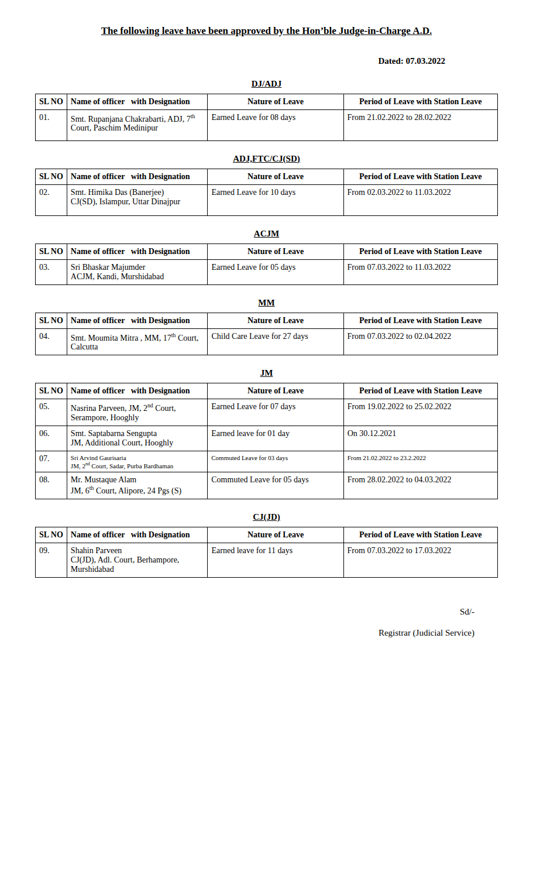The following leave have been approved by the Hon’ble Judge-in-Charge A.D.
Dated: 07.03.2022
DJ/ADJ
| SL NO | Name of officer with Designation | Nature of Leave | Period of Leave with Station Leave |
| --- | --- | --- | --- |
| 01. | Smt. Rupanjana Chakrabarti, ADJ, 7 th Court, Paschim Medinipur | Earned Leave for 08 days | From 21.02.2022 to 28.02.2022 |
ADJ,FTC/CJ(SD)
| SL NO | Name of officer with Designation | Nature of Leave | Period of Leave with Station Leave |
| --- | --- | --- | --- |
| 02. | Smt. Himika Das (Banerjee) CJ(SD), Islampur, Uttar Dinajpur | Earned Leave for 10 days | From 02.03.2022 to 11.03.2022 |
ACJM
| SL NO | Name of officer with Designation | Nature of Leave | Period of Leave with Station Leave |
| --- | --- | --- | --- |
| 03. | Sri Bhaskar Majumder ACJM, Kandi, Murshidabad | Earned Leave for 05 days | From 07.03.2022 to 11.03.2022 |
MM
| SL NO | Name of officer with Designation | Nature of Leave | Period of Leave with Station Leave |
| --- | --- | --- | --- |
| 04. | Smt. Moumita Mitra , MM, 17 th Court, Calcutta | Child Care Leave for 27 days | From 07.03.2022 to 02.04.2022 |
JM
| SL NO | Name of officer with Designation | Nature of Leave | Period of Leave with Station Leave |
| --- | --- | --- | --- |
| 05. | Nasrina Parveen, JM, 2 nd Court, Serampore, Hooghly | Earned Leave for 07 days | From 19.02.2022 to 25.02.2022 |
| 06. | Smt. Saptabarna Sengupta JM, Additional Court, Hooghly | Earned leave for 01 day | On 30.12.2021 |
| 07. | Sri Arvind Gaurisaria JM, 2 nd Court, Sadar, Purba Bardhaman | Commuted Leave for 03 days | From 21.02.2022 to 23.2.2022 |
| 08. | Mr. Mustaque Alam JM, 6 th Court, Alipore, 24 Pgs (S) | Commuted Leave for 05 days | From 28.02.2022 to 04.03.2022 |
CJ(JD)
| SL NO | Name of officer with Designation | Nature of Leave | Period of Leave with Station Leave |
| --- | --- | --- | --- |
| 09. | Shahin Parveen CJ(JD), Adl. Court, Berhampore, Murshidabad | Earned leave for 11 days | From 07.03.2022 to 17.03.2022 |
Sd/-
Registrar (Judicial Service)